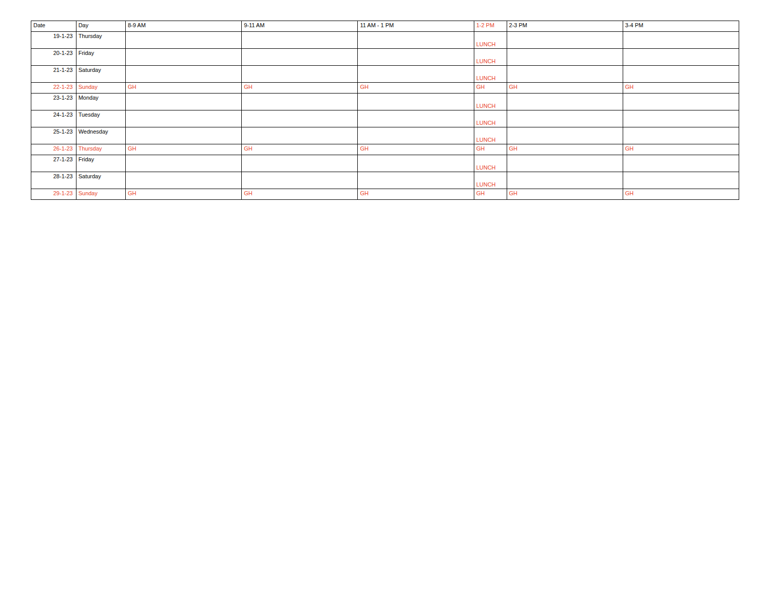| Date | Day | 8-9 AM | 9-11 AM | 11 AM - 1 PM | 1-2 PM | 2-3 PM | 3-4 PM |
| --- | --- | --- | --- | --- | --- | --- | --- |
| 19-1-23 | Thursday | | | | LUNCH | | |
| 20-1-23 | Friday | | | | LUNCH | | |
| 21-1-23 | Saturday | | | | LUNCH | | |
| 22-1-23 | Sunday | GH | GH | GH | GH | GH | GH |
| 23-1-23 | Monday | | | | LUNCH | | |
| 24-1-23 | Tuesday | | | | LUNCH | | |
| 25-1-23 | Wednesday | | | | LUNCH | | |
| 26-1-23 | Thursday | GH | GH | GH | GH | GH | GH |
| 27-1-23 | Friday | | | | LUNCH | | |
| 28-1-23 | Saturday | | | | LUNCH | | |
| 29-1-23 | Sunday | GH | GH | GH | GH | GH | GH |